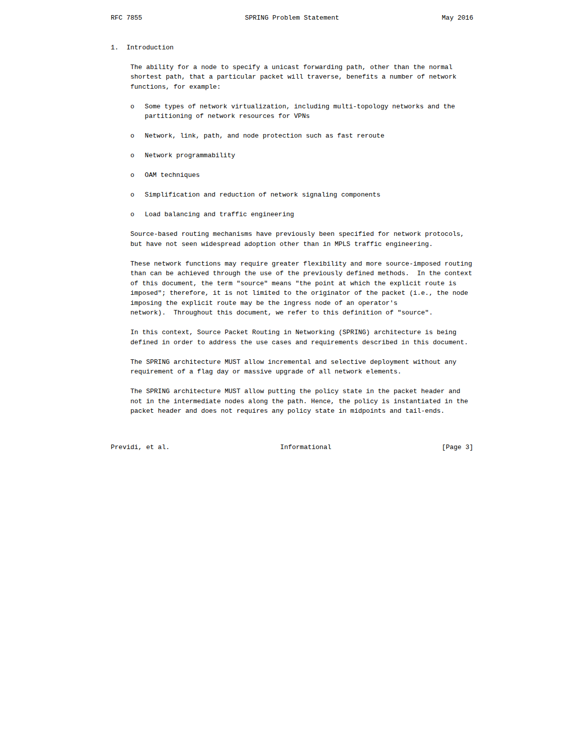RFC 7855 SPRING Problem Statement May 2016
1. Introduction
The ability for a node to specify a unicast forwarding path, other than the normal shortest path, that a particular packet will traverse, benefits a number of network functions, for example:
Some types of network virtualization, including multi-topology networks and the partitioning of network resources for VPNs
Network, link, path, and node protection such as fast reroute
Network programmability
OAM techniques
Simplification and reduction of network signaling components
Load balancing and traffic engineering
Source-based routing mechanisms have previously been specified for network protocols, but have not seen widespread adoption other than in MPLS traffic engineering.
These network functions may require greater flexibility and more source-imposed routing than can be achieved through the use of the previously defined methods. In the context of this document, the term "source" means "the point at which the explicit route is imposed"; therefore, it is not limited to the originator of the packet (i.e., the node imposing the explicit route may be the ingress node of an operator's network). Throughout this document, we refer to this definition of "source".
In this context, Source Packet Routing in Networking (SPRING) architecture is being defined in order to address the use cases and requirements described in this document.
The SPRING architecture MUST allow incremental and selective deployment without any requirement of a flag day or massive upgrade of all network elements.
The SPRING architecture MUST allow putting the policy state in the packet header and not in the intermediate nodes along the path. Hence, the policy is instantiated in the packet header and does not requires any policy state in midpoints and tail-ends.
Previdi, et al. Informational [Page 3]